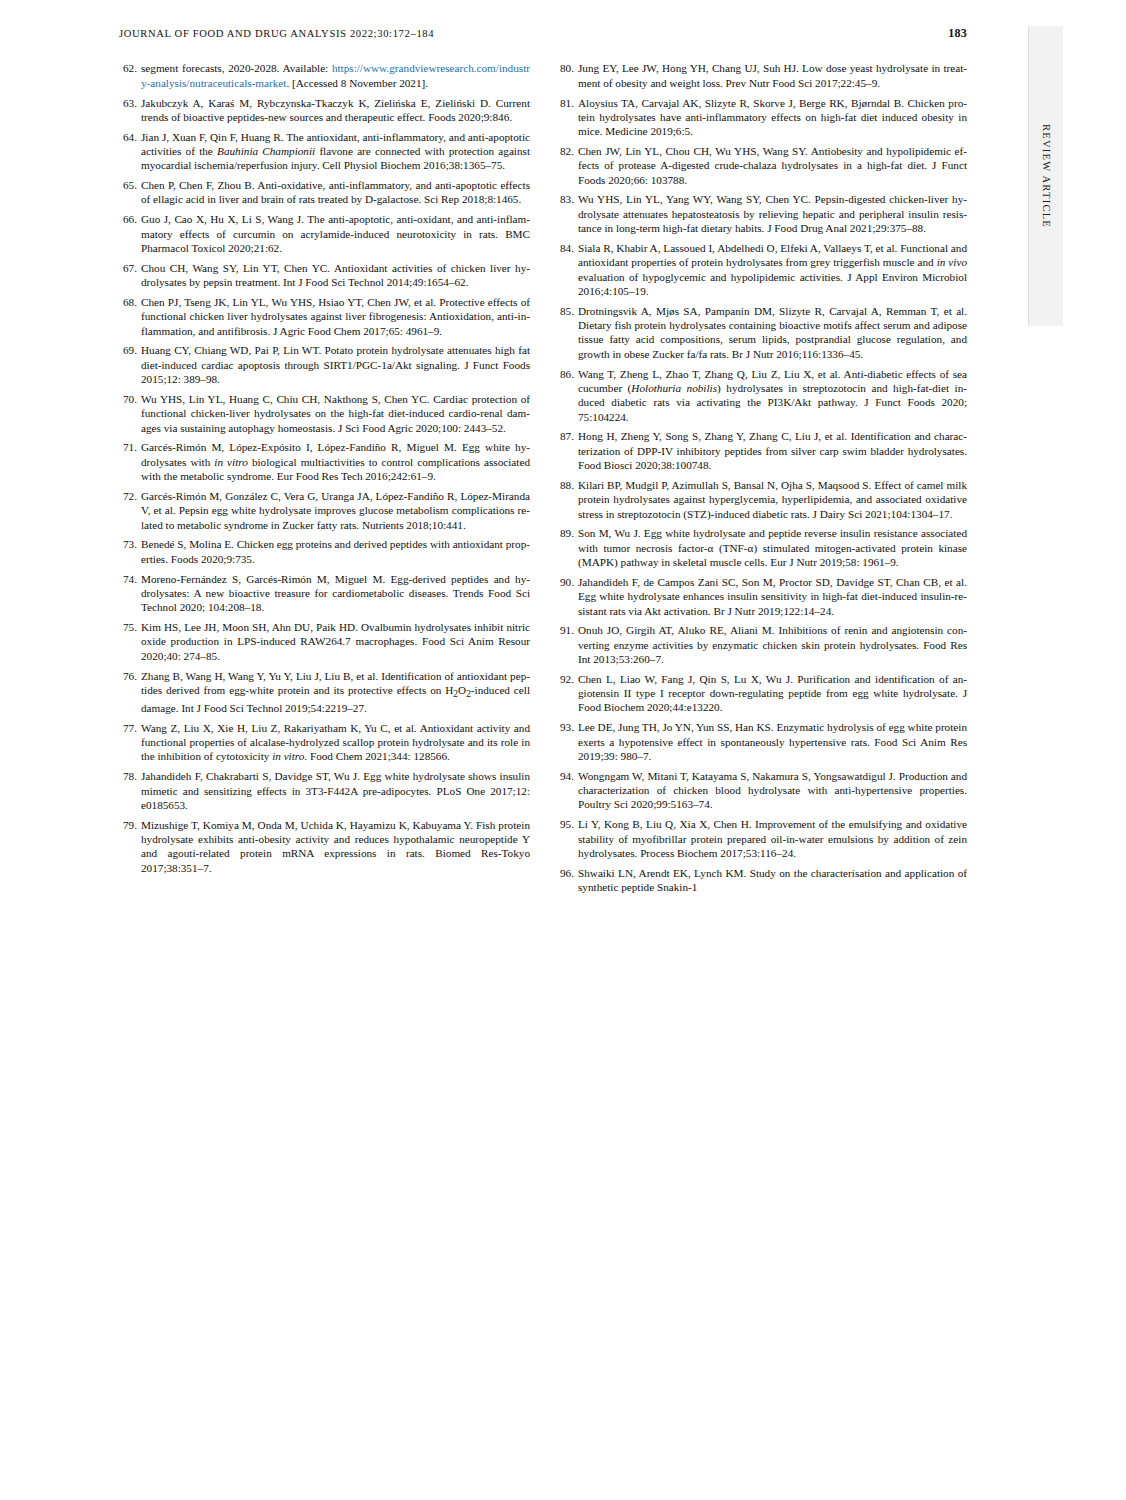Review Article
Journal of Food and Drug Analysis 2022;30:172–184
183
62segment forecasts, 2020-2028. Available: https://www.grandviewresearch.com/industry-analysis/nutraceuticals-market. [Accessed 8 November 2021].
63 Jakubczyk A, Karaś M, Rybczynska-Tkaczyk K, Zielińska E, Zieliński D. Current trends of bioactive peptides-new sources and therapeutic effect. Foods 2020;9:846.
64 Jian J, Xuan F, Qin F, Huang R. The antioxidant, anti-inflammatory, and anti-apoptotic activities of the Bauhinia Championii flavone are connected with protection against myocardial ischemia/reperfusion injury. Cell Physiol Biochem 2016;38:1365–75.
65 Chen P, Chen F, Zhou B. Anti-oxidative, anti-inflammatory, and anti-apoptotic effects of ellagic acid in liver and brain of rats treated by D-galactose. Sci Rep 2018;8:1465.
66 Guo J, Cao X, Hu X, Li S, Wang J. The anti-apoptotic, anti-oxidant, and anti-inflammatory effects of curcumin on acrylamide-induced neurotoxicity in rats. BMC Pharmacol Toxicol 2020;21:62.
67 Chou CH, Wang SY, Lin YT, Chen YC. Antioxidant activities of chicken liver hydrolysates by pepsin treatment. Int J Food Sci Technol 2014;49:1654–62.
68 Chen PJ, Tseng JK, Lin YL, Wu YHS, Hsiao YT, Chen JW, et al. Protective effects of functional chicken liver hydrolysates against liver fibrogenesis: Antioxidation, anti-inflammation, and antifibrosis. J Agric Food Chem 2017;65: 4961–9.
69 Huang CY, Chiang WD, Pai P, Lin WT. Potato protein hydrolysate attenuates high fat diet-induced cardiac apoptosis through SIRT1/PGC-1a/Akt signaling. J Funct Foods 2015;12: 389–98.
70 Wu YHS, Lin YL, Huang C, Chiu CH, Nakthong S, Chen YC. Cardiac protection of functional chicken-liver hydrolysates on the high-fat diet-induced cardio-renal damages via sustaining autophagy homeostasis. J Sci Food Agric 2020;100: 2443–52.
71 Garcés-Rimón M, López-Expósito I, López-Fandiño R, Miguel M. Egg white hydrolysates with in vitro biological multiactivities to control complications associated with the metabolic syndrome. Eur Food Res Tech 2016;242:61–9.
72 Garcés-Rimón M, González C, Vera G, Uranga JA, López-Fandiño R, López-Miranda V, et al. Pepsin egg white hydrolysate improves glucose metabolism complications related to metabolic syndrome in Zucker fatty rats. Nutrients 2018;10:441.
73 Benedé S, Molina E. Chicken egg proteins and derived peptides with antioxidant properties. Foods 2020;9:735.
74 Moreno-Fernández S, Garcés-Rimón M, Miguel M. Egg-derived peptides and hydrolysates: A new bioactive treasure for cardiometabolic diseases. Trends Food Sci Technol 2020; 104:208–18.
75 Kim HS, Lee JH, Moon SH, Ahn DU, Paik HD. Ovalbumin hydrolysates inhibit nitric oxide production in LPS-induced RAW264.7 macrophages. Food Sci Anim Resour 2020;40: 274–85.
76 Zhang B, Wang H, Wang Y, Yu Y, Liu J, Liu B, et al. Identification of antioxidant peptides derived from egg-white protein and its protective effects on H2O2-induced cell damage. Int J Food Sci Technol 2019;54:2219–27.
77 Wang Z, Liu X, Xie H, Liu Z, Rakariyatham K, Yu C, et al. Antioxidant activity and functional properties of alcalase-hydrolyzed scallop protein hydrolysate and its role in the inhibition of cytotoxicity in vitro. Food Chem 2021;344: 128566.
78 Jahandideh F, Chakrabarti S, Davidge ST, Wu J. Egg white hydrolysate shows insulin mimetic and sensitizing effects in 3T3-F442A pre-adipocytes. PLoS One 2017;12: e0185653.
79 Mizushige T, Komiya M, Onda M, Uchida K, Hayamizu K, Kabuyama Y. Fish protein hydrolysate exhibits anti-obesity activity and reduces hypothalamic neuropeptide Y and agouti-related protein mRNA expressions in rats. Biomed Res-Tokyo 2017;38:351–7.
80 Jung EY, Lee JW, Hong YH, Chang UJ, Suh HJ. Low dose yeast hydrolysate in treatment of obesity and weight loss. Prev Nutr Food Sci 2017;22:45–9.
81 Aloysius TA, Carvajal AK, Slizyte R, Skorve J, Berge RK, Bjørndal B. Chicken protein hydrolysates have anti-inflammatory effects on high-fat diet induced obesity in mice. Medicine 2019;6:5.
82 Chen JW, Lin YL, Chou CH, Wu YHS, Wang SY. Antiobesity and hypolipidemic effects of protease A-digested crude-chalaza hydrolysates in a high-fat diet. J Funct Foods 2020;66: 103788.
83 Wu YHS, Lin YL, Yang WY, Wang SY, Chen YC. Pepsin-digested chicken-liver hydrolysate attenuates hepatosteatosis by relieving hepatic and peripheral insulin resistance in long-term high-fat dietary habits. J Food Drug Anal 2021;29:375–88.
84 Siala R, Khabir A, Lassoued I, Abdelhedi O, Elfeki A, Vallaeys T, et al. Functional and antioxidant properties of protein hydrolysates from grey triggerfish muscle and in vivo evaluation of hypoglycemic and hypolipidemic activities. J Appl Environ Microbiol 2016;4:105–19.
85 Drotningsvik A, Mjøs SA, Pampanin DM, Slizyte R, Carvajal A, Remman T, et al. Dietary fish protein hydrolysates containing bioactive motifs affect serum and adipose tissue fatty acid compositions, serum lipids, postprandial glucose regulation, and growth in obese Zucker fa/fa rats. Br J Nutr 2016;116:1336–45.
86 Wang T, Zheng L, Zhao T, Zhang Q, Liu Z, Liu X, et al. Anti-diabetic effects of sea cucumber (Holothuria nobilis) hydrolysates in streptozotocin and high-fat-diet induced diabetic rats via activating the PI3K/Akt pathway. J Funct Foods 2020; 75:104224.
87 Hong H, Zheng Y, Song S, Zhang Y, Zhang C, Liu J, et al. Identification and characterization of DPP-IV inhibitory peptides from silver carp swim bladder hydrolysates. Food Biosci 2020;38:100748.
88 Kilari BP, Mudgil P, Azimullah S, Bansal N, Ojha S, Maqsood S. Effect of camel milk protein hydrolysates against hyperglycemia, hyperlipidemia, and associated oxidative stress in streptozotocin (STZ)-induced diabetic rats. J Dairy Sci 2021;104:1304–17.
89 Son M, Wu J. Egg white hydrolysate and peptide reverse insulin resistance associated with tumor necrosis factor-α (TNF-α) stimulated mitogen-activated protein kinase (MAPK) pathway in skeletal muscle cells. Eur J Nutr 2019;58: 1961–9.
90 Jahandideh F, de Campos Zani SC, Son M, Proctor SD, Davidge ST, Chan CB, et al. Egg white hydrolysate enhances insulin sensitivity in high-fat diet-induced insulin-resistant rats via Akt activation. Br J Nutr 2019;122:14–24.
91 Onuh JO, Girgih AT, Aluko RE, Aliani M. Inhibitions of renin and angiotensin converting enzyme activities by enzymatic chicken skin protein hydrolysates. Food Res Int 2013;53:260–7.
92 Chen L, Liao W, Fang J, Qin S, Lu X, Wu J. Purification and identification of angiotensin II type I receptor down-regulating peptide from egg white hydrolysate. J Food Biochem 2020;44:e13220.
93 Lee DE, Jung TH, Jo YN, Yun SS, Han KS. Enzymatic hydrolysis of egg white protein exerts a hypotensive effect in spontaneously hypertensive rats. Food Sci Anim Res 2019;39: 980–7.
94 Wongngam W, Mitani T, Katayama S, Nakamura S, Yongsawatdigul J. Production and characterization of chicken blood hydrolysate with anti-hypertensive properties. Poultry Sci 2020;99:5163–74.
95 Li Y, Kong B, Liu Q, Xia X, Chen H. Improvement of the emulsifying and oxidative stability of myofibrillar protein prepared oil-in-water emulsions by addition of zein hydrolysates. Process Biochem 2017;53:116–24.
96 Shwaiki LN, Arendt EK, Lynch KM. Study on the characterisation and application of synthetic peptide Snakin-1